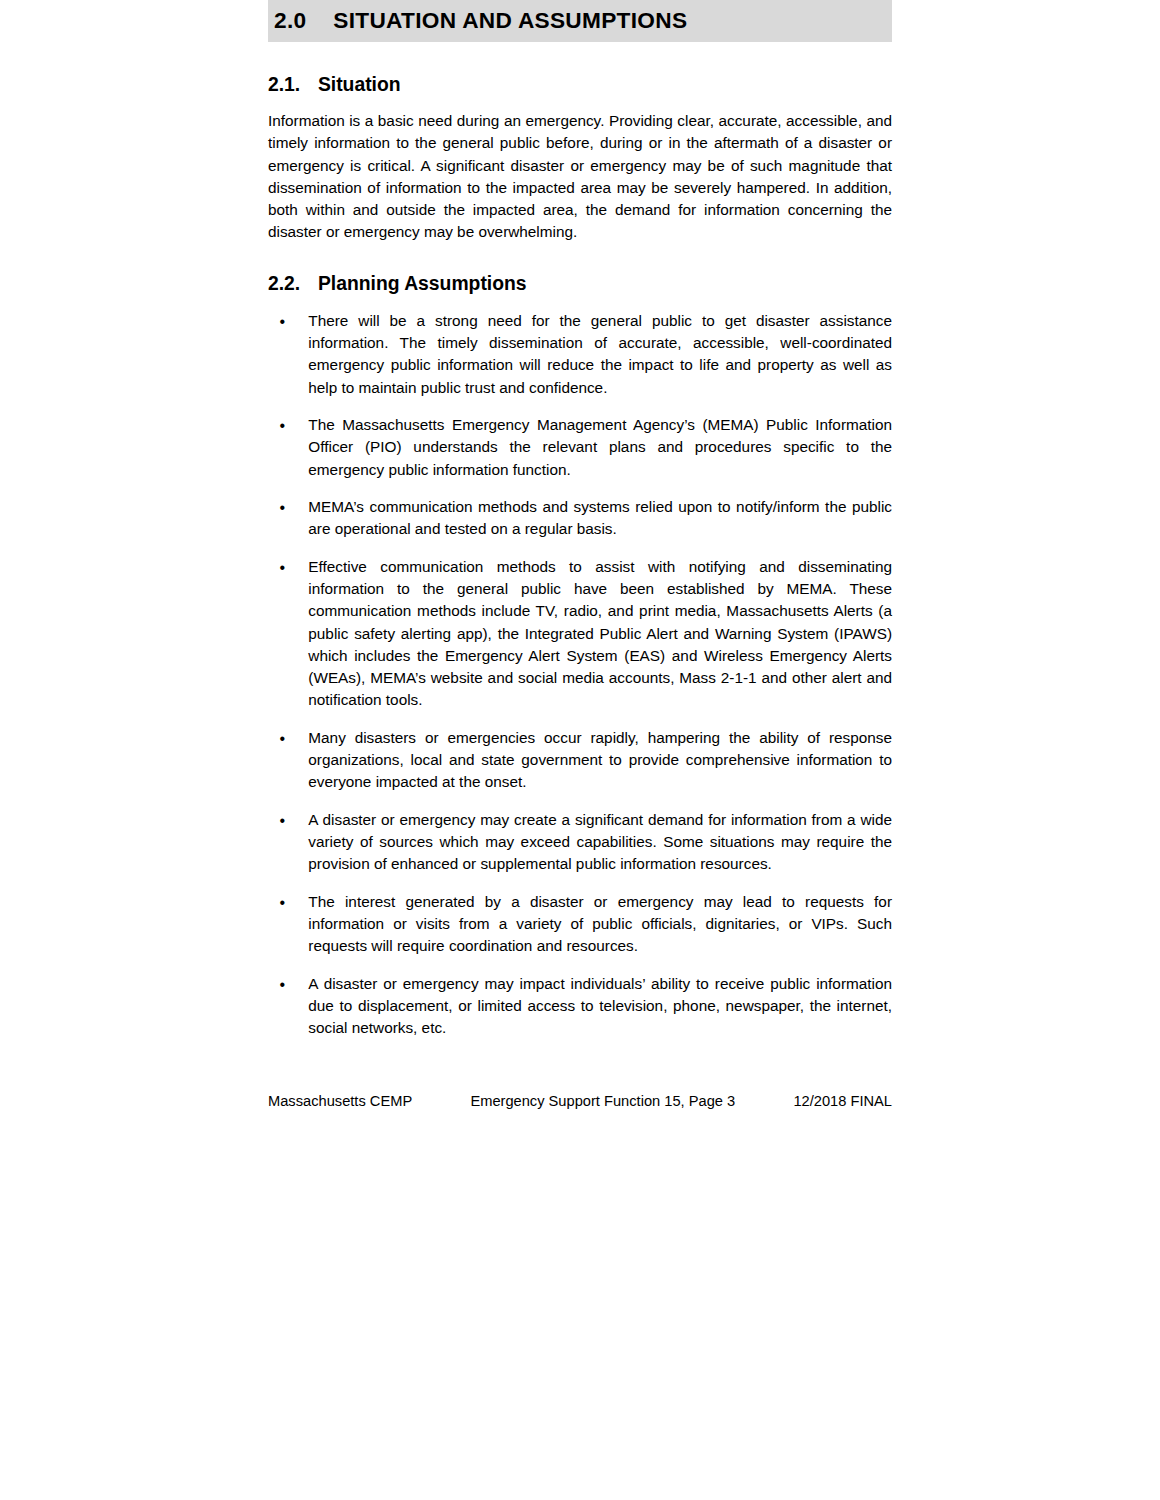2.0 SITUATION AND ASSUMPTIONS
2.1. Situation
Information is a basic need during an emergency. Providing clear, accurate, accessible, and timely information to the general public before, during or in the aftermath of a disaster or emergency is critical. A significant disaster or emergency may be of such magnitude that dissemination of information to the impacted area may be severely hampered. In addition, both within and outside the impacted area, the demand for information concerning the disaster or emergency may be overwhelming.
2.2. Planning Assumptions
There will be a strong need for the general public to get disaster assistance information. The timely dissemination of accurate, accessible, well-coordinated emergency public information will reduce the impact to life and property as well as help to maintain public trust and confidence.
The Massachusetts Emergency Management Agency’s (MEMA) Public Information Officer (PIO) understands the relevant plans and procedures specific to the emergency public information function.
MEMA’s communication methods and systems relied upon to notify/inform the public are operational and tested on a regular basis.
Effective communication methods to assist with notifying and disseminating information to the general public have been established by MEMA. These communication methods include TV, radio, and print media, Massachusetts Alerts (a public safety alerting app), the Integrated Public Alert and Warning System (IPAWS) which includes the Emergency Alert System (EAS) and Wireless Emergency Alerts (WEAs), MEMA’s website and social media accounts, Mass 2-1-1 and other alert and notification tools.
Many disasters or emergencies occur rapidly, hampering the ability of response organizations, local and state government to provide comprehensive information to everyone impacted at the onset.
A disaster or emergency may create a significant demand for information from a wide variety of sources which may exceed capabilities. Some situations may require the provision of enhanced or supplemental public information resources.
The interest generated by a disaster or emergency may lead to requests for information or visits from a variety of public officials, dignitaries, or VIPs. Such requests will require coordination and resources.
A disaster or emergency may impact individuals’ ability to receive public information due to displacement, or limited access to television, phone, newspaper, the internet, social networks, etc.
Massachusetts CEMP
Emergency Support Function 15, Page 3
12/2018 FINAL